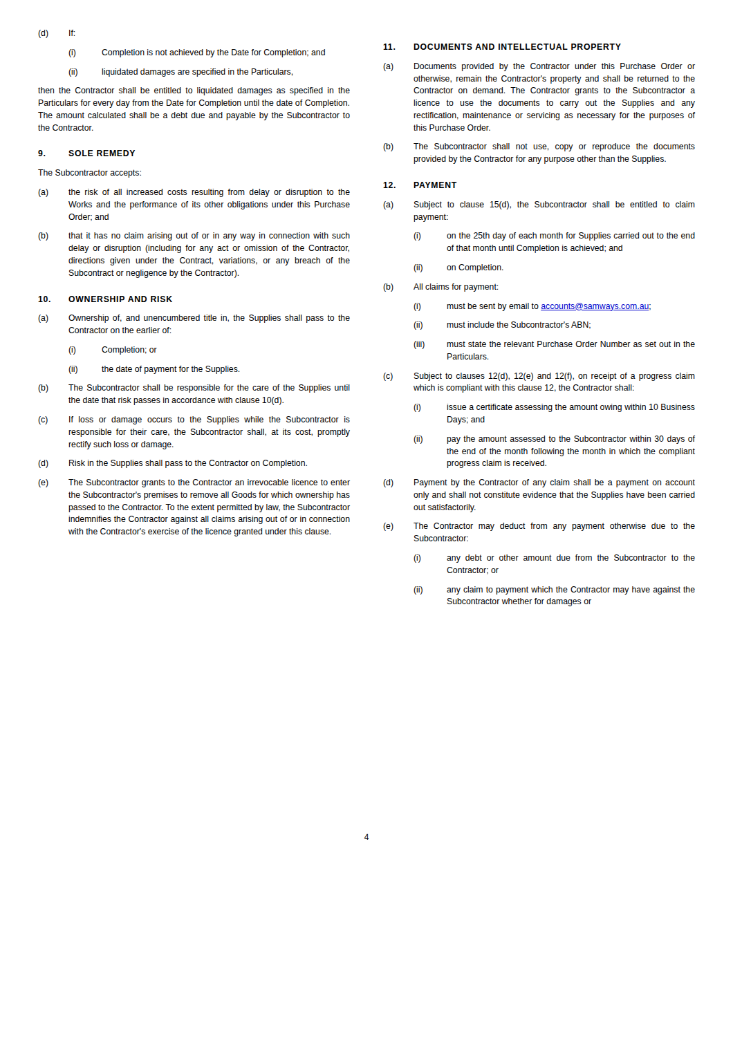(d)
If:
(i)
Completion is not achieved by the Date for Completion; and
(ii)
liquidated damages are specified in the Particulars,
then the Contractor shall be entitled to liquidated damages as specified in the Particulars for every day from the Date for Completion until the date of Completion. The amount calculated shall be a debt due and payable by the Subcontractor to the Contractor.
9.
Sole Remedy
The Subcontractor accepts:
(a)
the risk of all increased costs resulting from delay or disruption to the Works and the performance of its other obligations under this Purchase Order; and
(b)
that it has no claim arising out of or in any way in connection with such delay or disruption (including for any act or omission of the Contractor, directions given under the Contract, variations, or any breach of the Subcontract or negligence by the Contractor).
10.
Ownership and Risk
(a)
Ownership of, and unencumbered title in, the Supplies shall pass to the Contractor on the earlier of:
(i)
Completion; or
(ii)
the date of payment for the Supplies.
(b)
The Subcontractor shall be responsible for the care of the Supplies until the date that risk passes in accordance with clause 10(d).
(c)
If loss or damage occurs to the Supplies while the Subcontractor is responsible for their care, the Subcontractor shall, at its cost, promptly rectify such loss or damage.
(d)
Risk in the Supplies shall pass to the Contractor on Completion.
(e)
The Subcontractor grants to the Contractor an irrevocable licence to enter the Subcontractor's premises to remove all Goods for which ownership has passed to the Contractor. To the extent permitted by law, the Subcontractor indemnifies the Contractor against all claims arising out of or in connection with the Contractor's exercise of the licence granted under this clause.
11.
Documents and Intellectual Property
(a)
Documents provided by the Contractor under this Purchase Order or otherwise, remain the Contractor's property and shall be returned to the Contractor on demand. The Contractor grants to the Subcontractor a licence to use the documents to carry out the Supplies and any rectification, maintenance or servicing as necessary for the purposes of this Purchase Order.
(b)
The Subcontractor shall not use, copy or reproduce the documents provided by the Contractor for any purpose other than the Supplies.
12.
Payment
(a)
Subject to clause 15(d), the Subcontractor shall be entitled to claim payment:
(i)
on the 25th day of each month for Supplies carried out to the end of that month until Completion is achieved; and
(ii)
on Completion.
(b)
All claims for payment:
(i)
must be sent by email to accounts@samways.com.au;
(ii)
must include the Subcontractor's ABN;
(iii)
must state the relevant Purchase Order Number as set out in the Particulars.
(c)
Subject to clauses 12(d), 12(e) and 12(f), on receipt of a progress claim which is compliant with this clause 12, the Contractor shall:
(i)
issue a certificate assessing the amount owing within 10 Business Days; and
(ii)
pay the amount assessed to the Subcontractor within 30 days of the end of the month following the month in which the compliant progress claim is received.
(d)
Payment by the Contractor of any claim shall be a payment on account only and shall not constitute evidence that the Supplies have been carried out satisfactorily.
(e)
The Contractor may deduct from any payment otherwise due to the Subcontractor:
(i)
any debt or other amount due from the Subcontractor to the Contractor; or
(ii)
any claim to payment which the Contractor may have against the Subcontractor whether for damages or
4